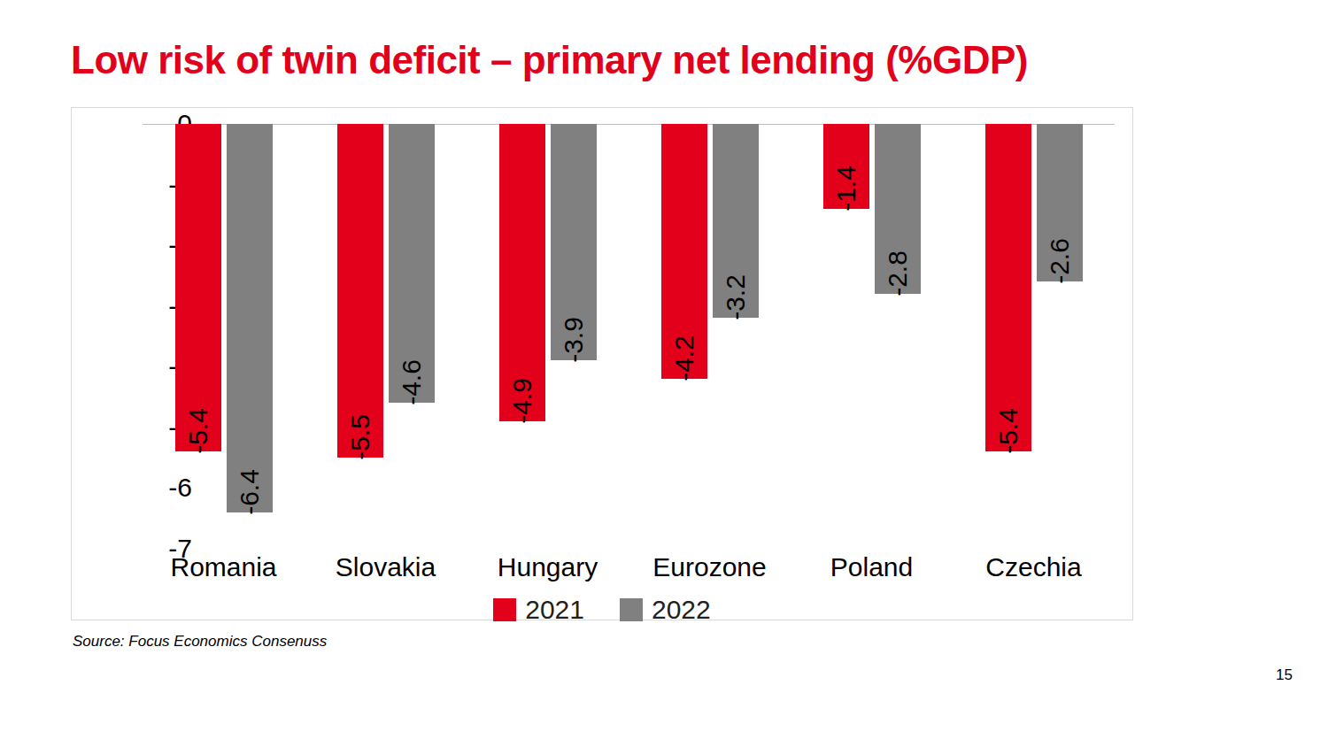Low risk of twin deficit – primary net lending (%GDP)
0 -1 -2 -3 -4 -5 -6 -7
-5.4
-6.4
-5.5
-4.6
-4.9
-3.9
-4.2
-3.2
-1.4
-2.8
-5.4
-2.6
Romania
Slovakia
Hungary
Eurozone
Poland
Czechia
2021
2022
Source: Focus Economics Consenuss
15